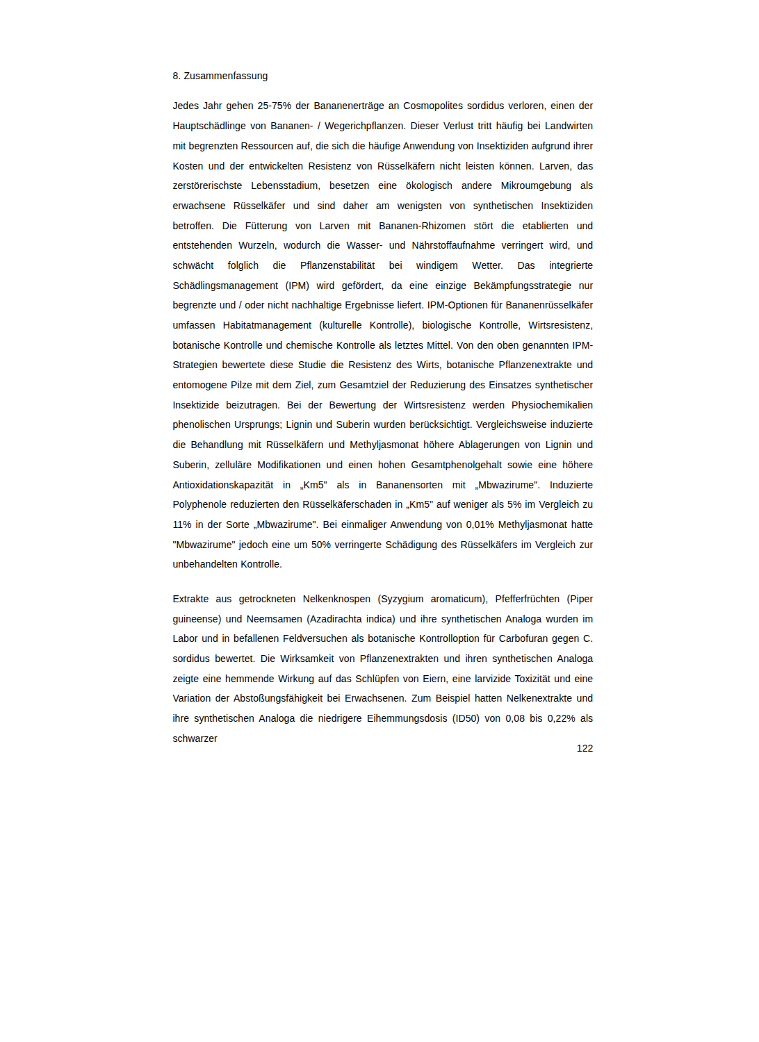8. Zusammenfassung
Jedes Jahr gehen 25-75% der Bananenerträge an Cosmopolites sordidus verloren, einen der Hauptschädlinge von Bananen- / Wegerichpflanzen. Dieser Verlust tritt häufig bei Landwirten mit begrenzten Ressourcen auf, die sich die häufige Anwendung von Insektiziden aufgrund ihrer Kosten und der entwickelten Resistenz von Rüsselkäfern nicht leisten können. Larven, das zerstörerischste Lebensstadium, besetzen eine ökologisch andere Mikroumgebung als erwachsene Rüsselkäfer und sind daher am wenigsten von synthetischen Insektiziden betroffen. Die Fütterung von Larven mit Bananen-Rhizomen stört die etablierten und entstehenden Wurzeln, wodurch die Wasser- und Nährstoffaufnahme verringert wird, und schwächt folglich die Pflanzenstabilität bei windigem Wetter. Das integrierte Schädlingsmanagement (IPM) wird gefördert, da eine einzige Bekämpfungsstrategie nur begrenzte und / oder nicht nachhaltige Ergebnisse liefert. IPM-Optionen für Bananenrüsselkäfer umfassen Habitatmanagement (kulturelle Kontrolle), biologische Kontrolle, Wirtsresistenz, botanische Kontrolle und chemische Kontrolle als letztes Mittel. Von den oben genannten IPM-Strategien bewertete diese Studie die Resistenz des Wirts, botanische Pflanzenextrakte und entomogene Pilze mit dem Ziel, zum Gesamtziel der Reduzierung des Einsatzes synthetischer Insektizide beizutragen. Bei der Bewertung der Wirtsresistenz werden Physiochemikalien phenolischen Ursprungs; Lignin und Suberin wurden berücksichtigt. Vergleichsweise induzierte die Behandlung mit Rüsselkäfern und Methyljasmonat höhere Ablagerungen von Lignin und Suberin, zelluläre Modifikationen und einen hohen Gesamtphenolgehalt sowie eine höhere Antioxidationskapazität in „Km5" als in Bananensorten mit „Mbwazirume". Induzierte Polyphenole reduzierten den Rüsselkäferschaden in „Km5" auf weniger als 5% im Vergleich zu 11% in der Sorte „Mbwazirume". Bei einmaliger Anwendung von 0,01% Methyljasmonat hatte "Mbwazirume" jedoch eine um 50% verringerte Schädigung des Rüsselkäfers im Vergleich zur unbehandelten Kontrolle.
Extrakte aus getrockneten Nelkenknospen (Syzygium aromaticum), Pfefferfrüchten (Piper guineense) und Neemsamen (Azadirachta indica) und ihre synthetischen Analoga wurden im Labor und in befallenen Feldversuchen als botanische Kontrolloption für Carbofuran gegen C. sordidus bewertet. Die Wirksamkeit von Pflanzenextrakten und ihren synthetischen Analoga zeigte eine hemmende Wirkung auf das Schlüpfen von Eiern, eine larvizide Toxizität und eine Variation der Abstoßungsfähigkeit bei Erwachsenen. Zum Beispiel hatten Nelkenextrakte und ihre synthetischen Analoga die niedrigere Eihemmungsdosis (ID50) von 0,08 bis 0,22% als schwarzer
122